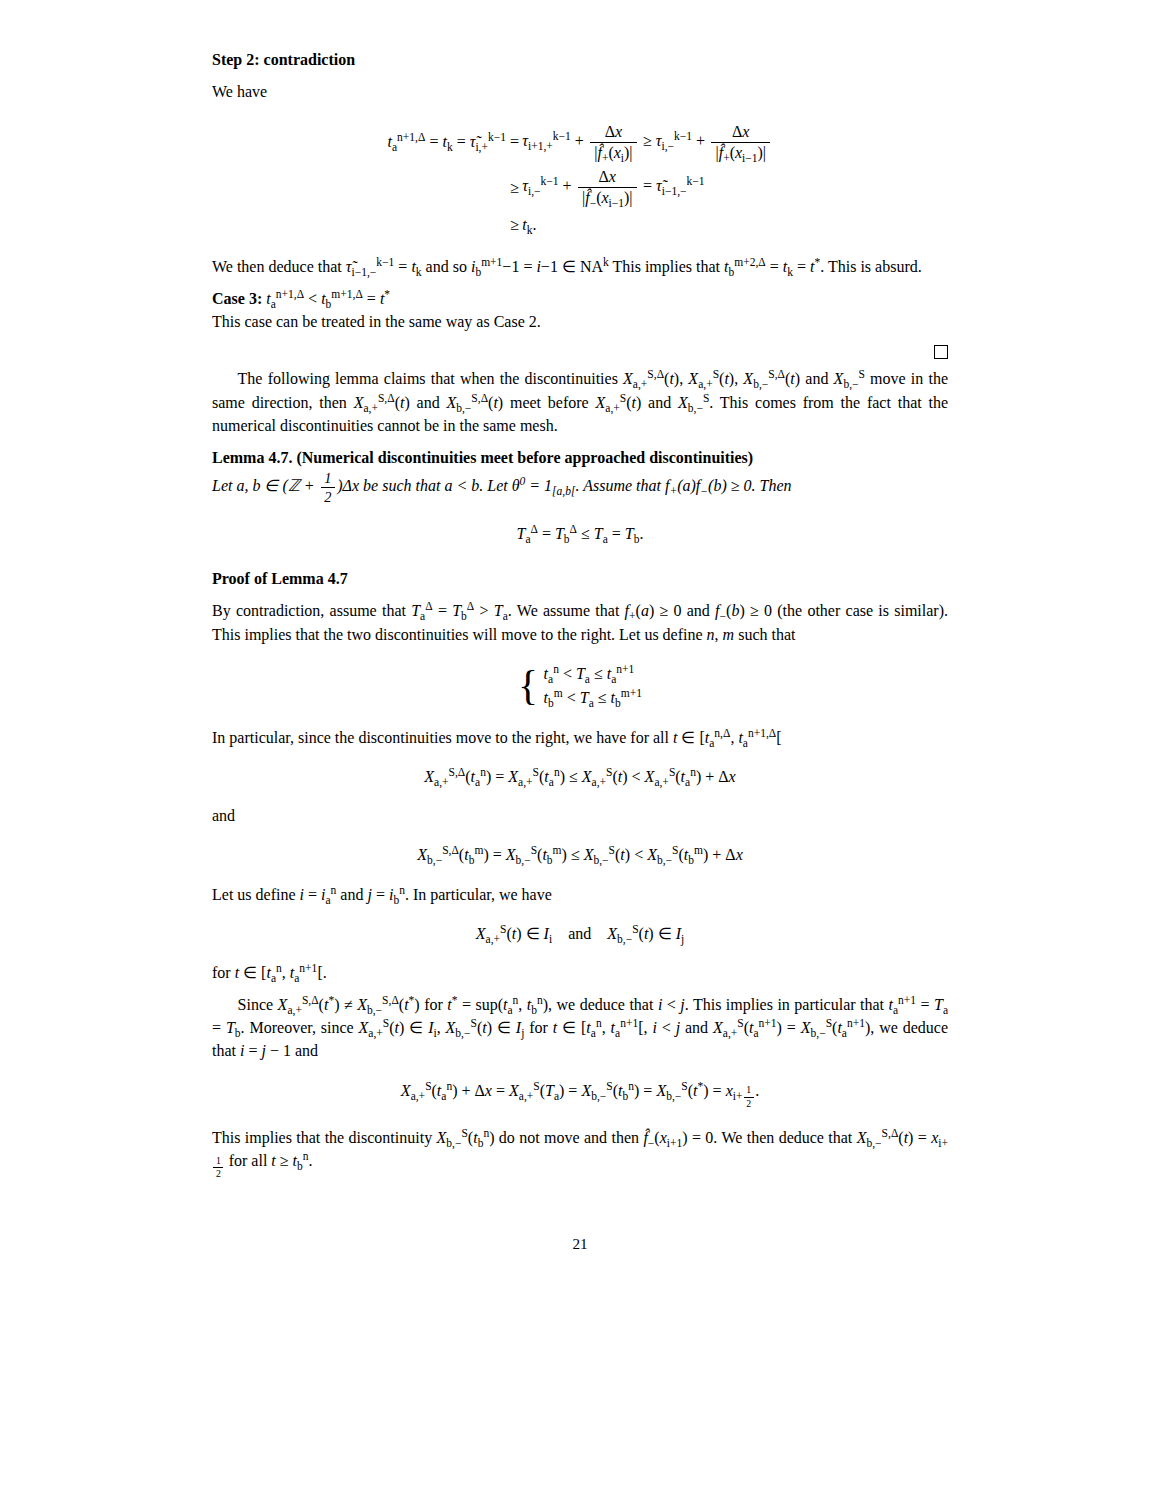Step 2: contradiction
We have
| t a n+1,Δ = t k = τ̃ i,+ k−1 = | τ i+1,+ k−1 + Δ x / f̂ + ( x i )/ ≥ τ i,− k−1 + Δ x / f̂ + ( x i−1 )/ |
| ≥ | τ i,− k−1 + Δ x / f̂ − ( x i−1 )/ = τ̃ i−1,− k−1 |
| ≥ | t k . |
We then deduce that τ̃i−1,−k−1 = tk and so ibm+1−1 = i−1 ∈ NAk This implies that tbm+2,Δ = tk = t*. This is absurd.
Case 3: tan+1,Δ < tbm+1,Δ = t*
This case can be treated in the same way as Case 2.
The following lemma claims that when the discontinuities Xa,+S,Δ(t), Xa,+S(t), Xb,−S,Δ(t) and Xb,−S move in the same direction, then Xa,+S,Δ(t) and Xb,−S,Δ(t) meet before Xa,+S(t) and Xb,−S. This comes from the fact that the numerical discontinuities cannot be in the same mesh.
Lemma 4.7. (Numerical discontinuities meet before approached discontinuities)
Let a, b ∈ (ℤ + 12)Δx be such that a < b. Let θ0 = 1[a,b[. Assume that f+(a)f−(b) ≥ 0. Then
TaΔ = TbΔ ≤ Ta = Tb.
Proof of Lemma 4.7
By contradiction, assume that TaΔ = TbΔ > Ta. We assume that f+(a) ≥ 0 and f−(b) ≥ 0 (the other case is similar). This implies that the two discontinuities will move to the right. Let us define n, m such that
{
tan < Ta ≤ tan+1
tbm < Ta ≤ tbm+1
In particular, since the discontinuities move to the right, we have for all t ∈ [tan,Δ, tan+1,Δ[
Xa,+S,Δ(tan) = Xa,+S(tan) ≤ Xa,+S(t) < Xa,+S(tan) + Δx
and
Xb,−S,Δ(tbm) = Xb,−S(tbm) ≤ Xb,−S(t) < Xb,−S(tbm) + Δx
Let us define i = ian and j = ibn. In particular, we have
Xa,+S(t) ∈ Ii and Xb,−S(t) ∈ Ij
for t ∈ [tan, tan+1[.
Since Xa,+S,Δ(t*) ≠ Xb,−S,Δ(t*) for t* = sup(tan, tbn), we deduce that i < j. This implies in particular that tan+1 = Ta = Tb. Moreover, since Xa,+S(t) ∈ Ii, Xb,−S(t) ∈ Ij for t ∈ [tan, tan+1[, i < j and Xa,+S(tan+1) = Xb,−S(tan+1), we deduce that i = j − 1 and
Xa,+S(tan) + Δx = Xa,+S(Ta) = Xb,−S(tbn) = Xb,−S(t*) = xi+12.
This implies that the discontinuity Xb,−S(tbn) do not move and then f̂−(xi+1) = 0. We then deduce that Xb,−S,Δ(t) = xi+12 for all t ≥ tbn.
21